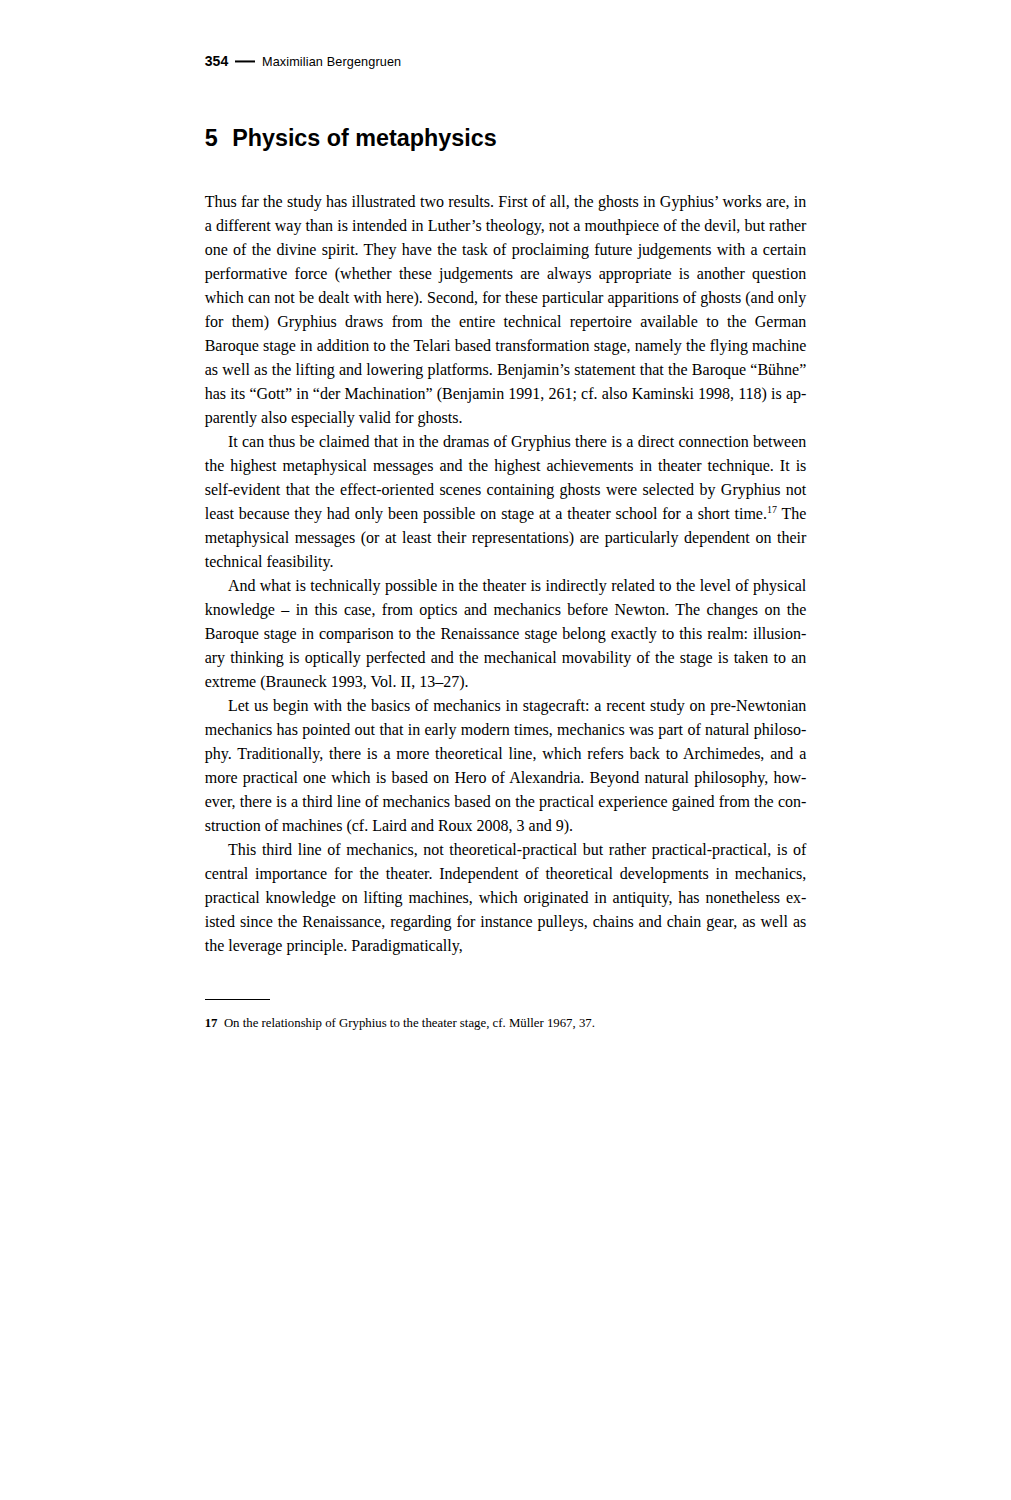354 Maximilian Bergengruen
5 Physics of metaphysics
Thus far the study has illustrated two results. First of all, the ghosts in Gyphius’ works are, in a different way than is intended in Luther’s theology, not a mouthpiece of the devil, but rather one of the divine spirit. They have the task of proclaiming future judgements with a certain performative force (whether these judgements are always appropriate is another question which can not be dealt with here). Second, for these particular apparitions of ghosts (and only for them) Gryphius draws from the entire technical repertoire available to the German Baroque stage in addition to the Telari based transformation stage, namely the flying machine as well as the lifting and lowering platforms. Benjamin’s statement that the Baroque “Bühne” has its “Gott” in “der Machination” (Benjamin 1991, 261; cf. also Kaminski 1998, 118) is apparently also especially valid for ghosts.
It can thus be claimed that in the dramas of Gryphius there is a direct connection between the highest metaphysical messages and the highest achievements in theater technique. It is self-evident that the effect-oriented scenes containing ghosts were selected by Gryphius not least because they had only been possible on stage at a theater school for a short time.17 The metaphysical messages (or at least their representations) are particularly dependent on their technical feasibility.
And what is technically possible in the theater is indirectly related to the level of physical knowledge – in this case, from optics and mechanics before Newton. The changes on the Baroque stage in comparison to the Renaissance stage belong exactly to this realm: illusionary thinking is optically perfected and the mechanical movability of the stage is taken to an extreme (Brauneck 1993, Vol. II, 13–27).
Let us begin with the basics of mechanics in stagecraft: a recent study on pre-Newtonian mechanics has pointed out that in early modern times, mechanics was part of natural philosophy. Traditionally, there is a more theoretical line, which refers back to Archimedes, and a more practical one which is based on Hero of Alexandria. Beyond natural philosophy, however, there is a third line of mechanics based on the practical experience gained from the construction of machines (cf. Laird and Roux 2008, 3 and 9).
This third line of mechanics, not theoretical-practical but rather practical-practical, is of central importance for the theater. Independent of theoretical developments in mechanics, practical knowledge on lifting machines, which originated in antiquity, has nonetheless existed since the Renaissance, regarding for instance pulleys, chains and chain gear, as well as the leverage principle. Paradigmatically,
17 On the relationship of Gryphius to the theater stage, cf. Müller 1967, 37.